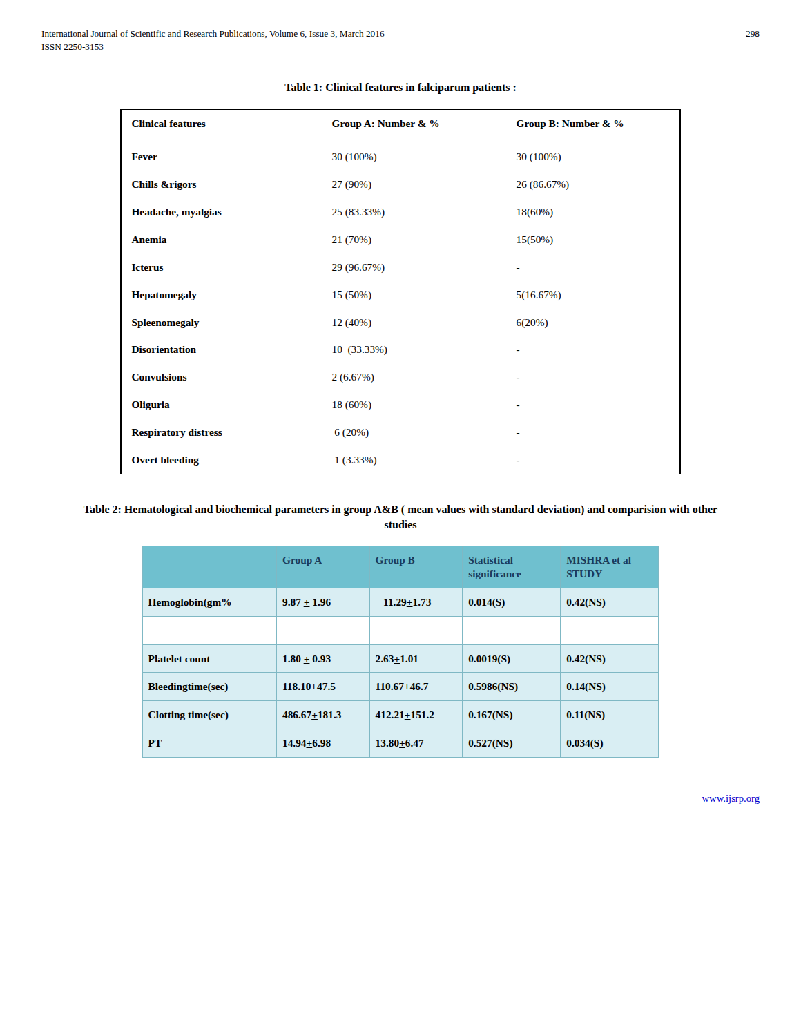International Journal of Scientific and Research Publications, Volume 6, Issue 3, March 2016
ISSN 2250-3153
298
Table 1: Clinical features in falciparum patients :
| Clinical features | Group A: Number & % | Group B: Number & % |
| Fever | 30 (100%) | 30 (100%) |
| Chills &rigors | 27 (90%) | 26 (86.67%) |
| Headache, myalgias | 25 (83.33%) | 18(60%) |
| Anemia | 21 (70%) | 15(50%) |
| Icterus | 29 (96.67%) | - |
| Hepatomegaly | 15 (50%) | 5(16.67%) |
| Spleenomegaly | 12 (40%) | 6(20%) |
| Disorientation | 10 (33.33%) | - |
| Convulsions | 2 (6.67%) | - |
| Oliguria | 18 (60%) | - |
| Respiratory distress | 6 (20%) | - |
| Overt bleeding | 1 (3.33%) | - |
Table 2: Hematological and biochemical parameters in group A&B ( mean values with standard deviation) and comparision with other studies
| | Group A | Group B | Statistical significance | MISHRA et al STUDY |
| --- | --- | --- | --- | --- |
| Hemoglobin(gm% | 9.87 + 1.96 | 11.29 + 1.73 | 0.014(S) | 0.42(NS) |
| Platelet count | 1.80 + 0.93 | 2.63 + 1.01 | 0.0019(S) | 0.42(NS) |
| Bleedingtime(sec) | 118.10 + 47.5 | 110.67 + 46.7 | 0.5986(NS) | 0.14(NS) |
| Clotting time(sec) | 486.67 + 181.3 | 412.21 + 151.2 | 0.167(NS) | 0.11(NS) |
| PT | 14.94 + 6.98 | 13.80 + 6.47 | 0.527(NS) | 0.034(S) |
www.ijsrp.org